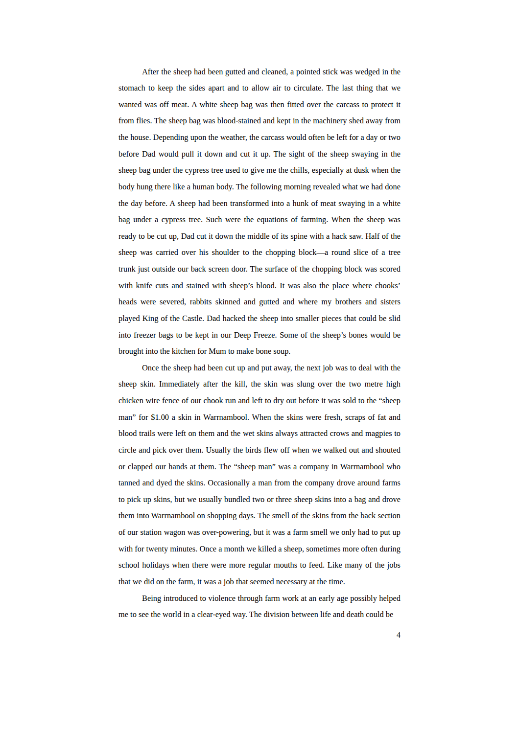After the sheep had been gutted and cleaned, a pointed stick was wedged in the stomach to keep the sides apart and to allow air to circulate. The last thing that we wanted was off meat. A white sheep bag was then fitted over the carcass to protect it from flies. The sheep bag was blood-stained and kept in the machinery shed away from the house. Depending upon the weather, the carcass would often be left for a day or two before Dad would pull it down and cut it up. The sight of the sheep swaying in the sheep bag under the cypress tree used to give me the chills, especially at dusk when the body hung there like a human body. The following morning revealed what we had done the day before. A sheep had been transformed into a hunk of meat swaying in a white bag under a cypress tree. Such were the equations of farming. When the sheep was ready to be cut up, Dad cut it down the middle of its spine with a hack saw. Half of the sheep was carried over his shoulder to the chopping block—a round slice of a tree trunk just outside our back screen door. The surface of the chopping block was scored with knife cuts and stained with sheep’s blood. It was also the place where chooks’ heads were severed, rabbits skinned and gutted and where my brothers and sisters played King of the Castle. Dad hacked the sheep into smaller pieces that could be slid into freezer bags to be kept in our Deep Freeze. Some of the sheep’s bones would be brought into the kitchen for Mum to make bone soup.
Once the sheep had been cut up and put away, the next job was to deal with the sheep skin. Immediately after the kill, the skin was slung over the two metre high chicken wire fence of our chook run and left to dry out before it was sold to the “sheep man” for $1.00 a skin in Warrnambool. When the skins were fresh, scraps of fat and blood trails were left on them and the wet skins always attracted crows and magpies to circle and pick over them. Usually the birds flew off when we walked out and shouted or clapped our hands at them. The “sheep man” was a company in Warrnambool who tanned and dyed the skins. Occasionally a man from the company drove around farms to pick up skins, but we usually bundled two or three sheep skins into a bag and drove them into Warrnambool on shopping days. The smell of the skins from the back section of our station wagon was over-powering, but it was a farm smell we only had to put up with for twenty minutes. Once a month we killed a sheep, sometimes more often during school holidays when there were more regular mouths to feed. Like many of the jobs that we did on the farm, it was a job that seemed necessary at the time.
Being introduced to violence through farm work at an early age possibly helped me to see the world in a clear-eyed way. The division between life and death could be
4